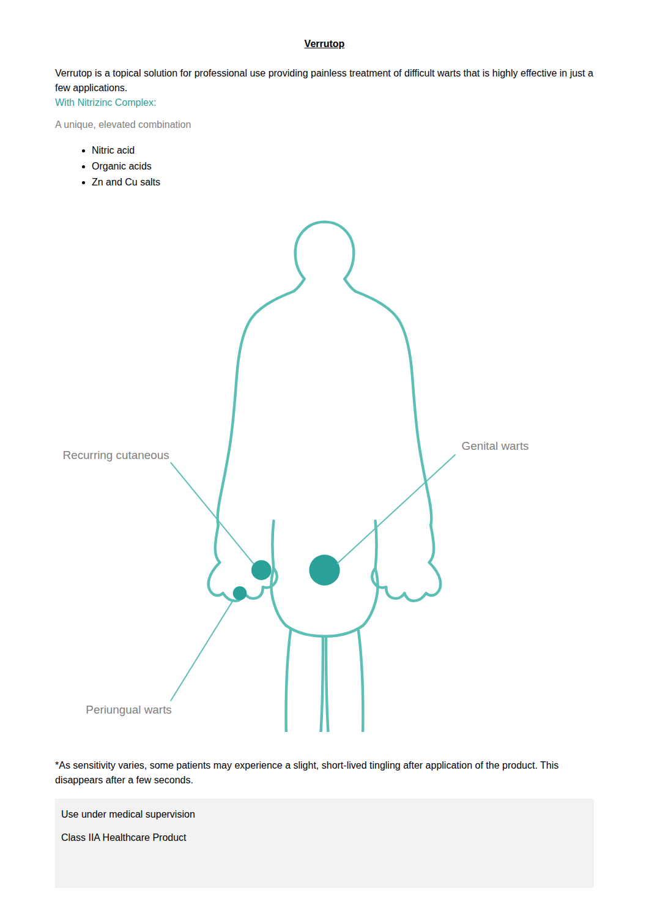Verrutop
Verrutop is a topical solution for professional use providing painless treatment of difficult warts that is highly effective in just a few applications.
With Nitrizinc Complex:
A unique, elevated combination
Nitric acid
Organic acids
Zn and Cu salts
Recurring cutaneous Periungual warts Genital warts Plantar warts
*As sensitivity varies, some patients may experience a slight, short-lived tingling after application of the product. This disappears after a few seconds.
Use under medical supervision
Class IIA Healthcare Product